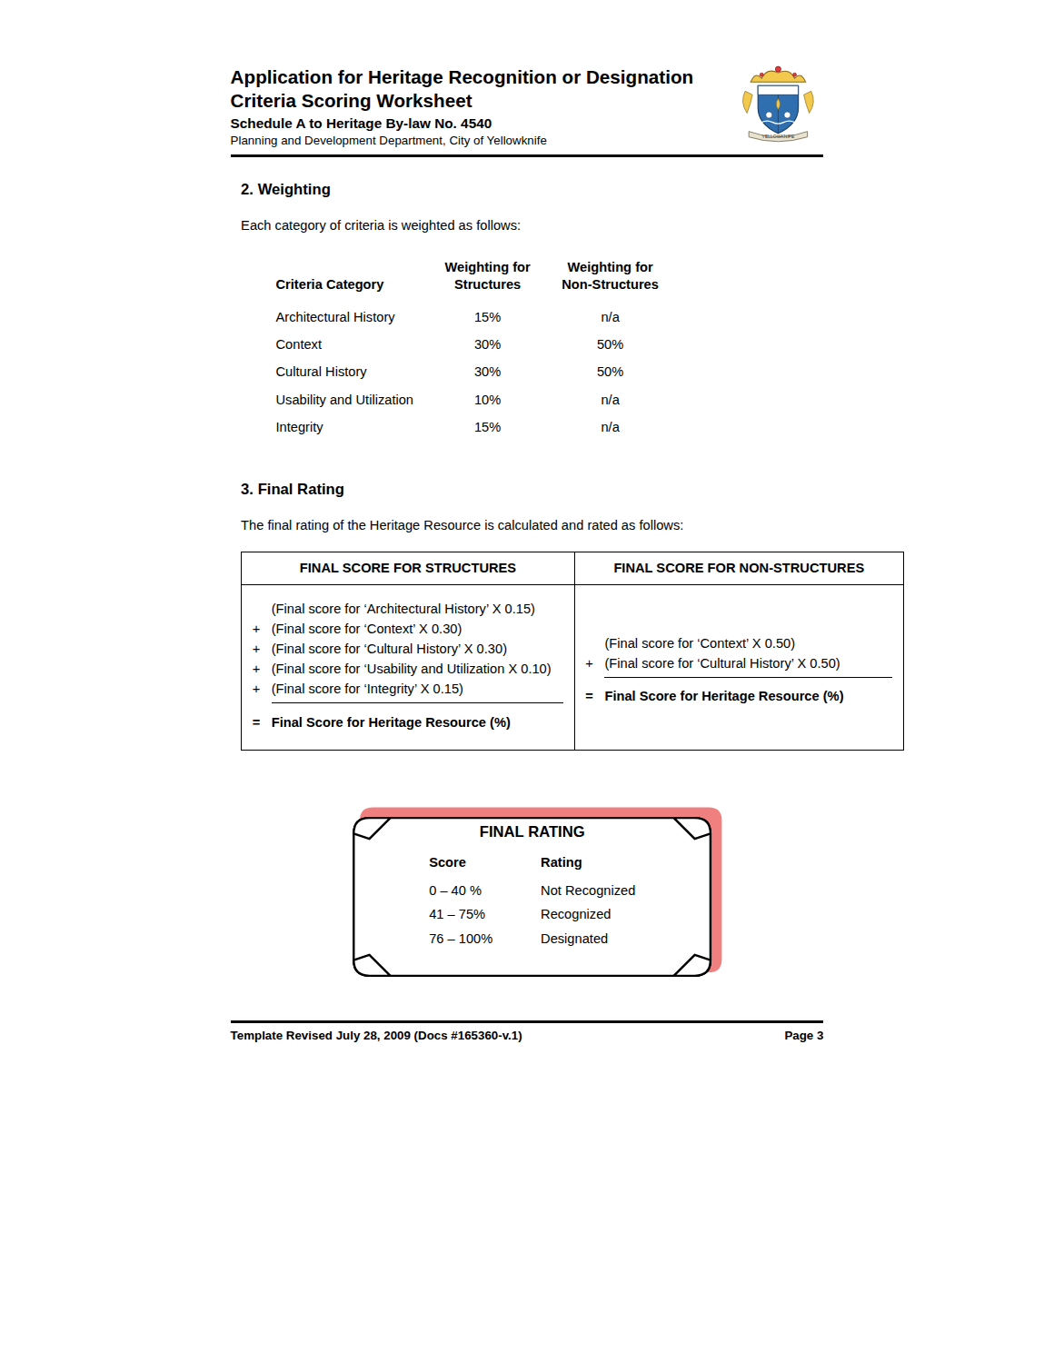Application for Heritage Recognition or Designation
Criteria Scoring Worksheet
Schedule A to Heritage By-law No. 4540
Planning and Development Department, City of Yellowknife
YELLOWKNIFE
2. Weighting
Each category of criteria is weighted as follows:
| Criteria Category | Weighting for Structures | Weighting for Non-Structures |
| --- | --- | --- |
| Architectural History | 15% | n/a |
| Context | 30% | 50% |
| Cultural History | 30% | 50% |
| Usability and Utilization | 10% | n/a |
| Integrity | 15% | n/a |
3. Final Rating
The final rating of the Heritage Resource is calculated and rated as follows:
| FINAL SCORE FOR STRUCTURES | FINAL SCORE FOR NON-STRUCTURES |
| --- | --- |
| (Final score for ‘Architectural History’ X 0.15) + (Final score for ‘Context’ X 0.30) + (Final score for ‘Cultural History’ X 0.30) + (Final score for ‘Usability and Utilization X 0.10) + (Final score for ‘Integrity’ X 0.15) = Final Score for Heritage Resource (%) | (Final score for ‘Context’ X 0.50) + (Final score for ‘Cultural History’ X 0.50) = Final Score for Heritage Resource (%) |
FINAL RATING
| Score | Rating |
| --- | --- |
| 0 – 40 % | Not Recognized |
| 41 – 75% | Recognized |
| 76 – 100% | Designated |
Template Revised July 28, 2009 (Docs #165360-v.1) Page 3